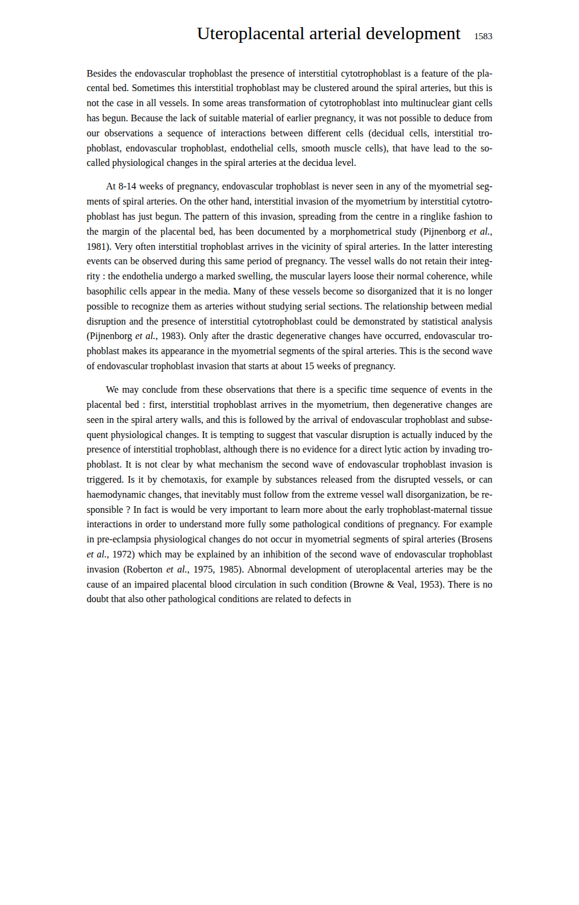Uteroplacental arterial development
1583
Besides the endovascular trophoblast the presence of interstitial cytotrophoblast is a feature of the placental bed. Sometimes this interstitial trophoblast may be clustered around the spiral arteries, but this is not the case in all vessels. In some areas transformation of cytotrophoblast into multinuclear giant cells has begun. Because the lack of suitable material of earlier pregnancy, it was not possible to deduce from our observations a sequence of interactions between different cells (decidual cells, interstitial trophoblast, endovascular trophoblast, endothelial cells, smooth muscle cells), that have lead to the so-called physiological changes in the spiral arteries at the decidua level.
At 8-14 weeks of pregnancy, endovascular trophoblast is never seen in any of the myometrial segments of spiral arteries. On the other hand, interstitial invasion of the myometrium by interstitial cytotrophoblast has just begun. The pattern of this invasion, spreading from the centre in a ringlike fashion to the margin of the placental bed, has been documented by a morphometrical study (Pijnenborg et al., 1981). Very often interstitial trophoblast arrives in the vicinity of spiral arteries. In the latter interesting events can be observed during this same period of pregnancy. The vessel walls do not retain their integrity : the endothelia undergo a marked swelling, the muscular layers loose their normal coherence, while basophilic cells appear in the media. Many of these vessels become so disorganized that it is no longer possible to recognize them as arteries without studying serial sections. The relationship between medial disruption and the presence of interstitial cytotrophoblast could be demonstrated by statistical analysis (Pijnenborg et al., 1983). Only after the drastic degenerative changes have occurred, endovascular trophoblast makes its appearance in the myometrial segments of the spiral arteries. This is the second wave of endovascular trophoblast invasion that starts at about 15 weeks of pregnancy.
We may conclude from these observations that there is a specific time sequence of events in the placental bed : first, interstitial trophoblast arrives in the myometrium, then degenerative changes are seen in the spiral artery walls, and this is followed by the arrival of endovascular trophoblast and subsequent physiological changes. It is tempting to suggest that vascular disruption is actually induced by the presence of interstitial trophoblast, although there is no evidence for a direct lytic action by invading trophoblast. It is not clear by what mechanism the second wave of endovascular trophoblast invasion is triggered. Is it by chemotaxis, for example by substances released from the disrupted vessels, or can haemodynamic changes, that inevitably must follow from the extreme vessel wall disorganization, be responsible ? In fact is would be very important to learn more about the early trophoblast-maternal tissue interactions in order to understand more fully some pathological conditions of pregnancy. For example in pre-eclampsia physiological changes do not occur in myometrial segments of spiral arteries (Brosens et al., 1972) which may be explained by an inhibition of the second wave of endovascular trophoblast invasion (Roberton et al., 1975, 1985). Abnormal development of uteroplacental arteries may be the cause of an impaired placental blood circulation in such condition (Browne & Veal, 1953). There is no doubt that also other pathological conditions are related to defects in